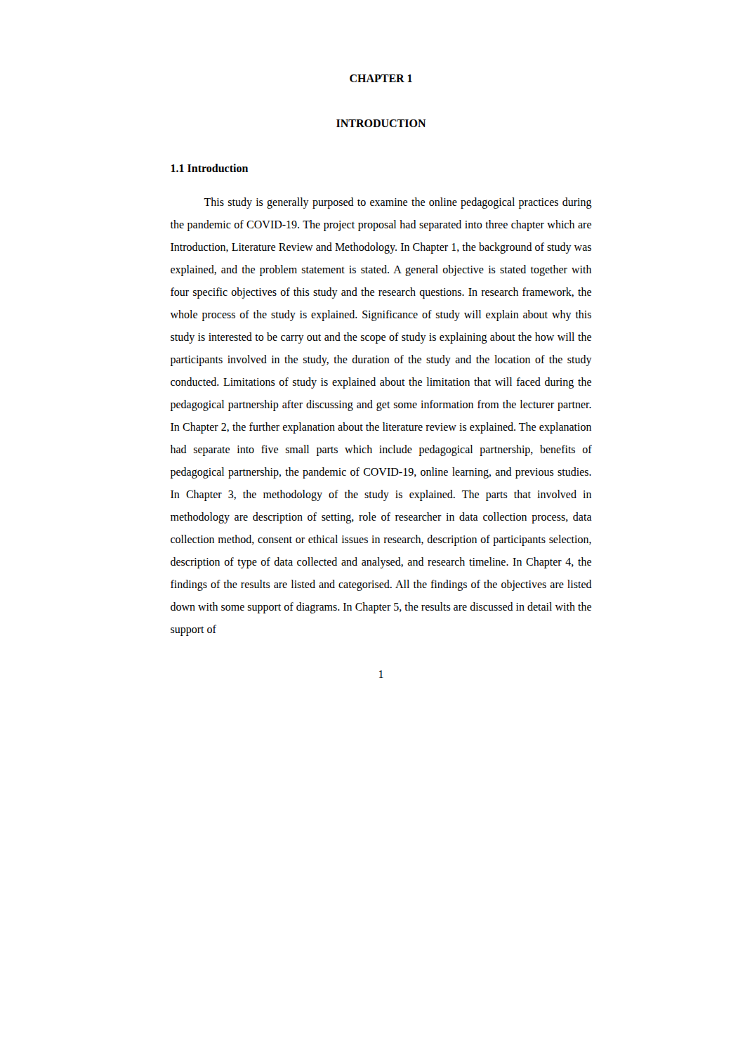CHAPTER 1
INTRODUCTION
1.1 Introduction
This study is generally purposed to examine the online pedagogical practices during the pandemic of COVID-19. The project proposal had separated into three chapter which are Introduction, Literature Review and Methodology. In Chapter 1, the background of study was explained, and the problem statement is stated. A general objective is stated together with four specific objectives of this study and the research questions. In research framework, the whole process of the study is explained. Significance of study will explain about why this study is interested to be carry out and the scope of study is explaining about the how will the participants involved in the study, the duration of the study and the location of the study conducted. Limitations of study is explained about the limitation that will faced during the pedagogical partnership after discussing and get some information from the lecturer partner. In Chapter 2, the further explanation about the literature review is explained. The explanation had separate into five small parts which include pedagogical partnership, benefits of pedagogical partnership, the pandemic of COVID-19, online learning, and previous studies. In Chapter 3, the methodology of the study is explained. The parts that involved in methodology are description of setting, role of researcher in data collection process, data collection method, consent or ethical issues in research, description of participants selection, description of type of data collected and analysed, and research timeline. In Chapter 4, the findings of the results are listed and categorised. All the findings of the objectives are listed down with some support of diagrams. In Chapter 5, the results are discussed in detail with the support of
1